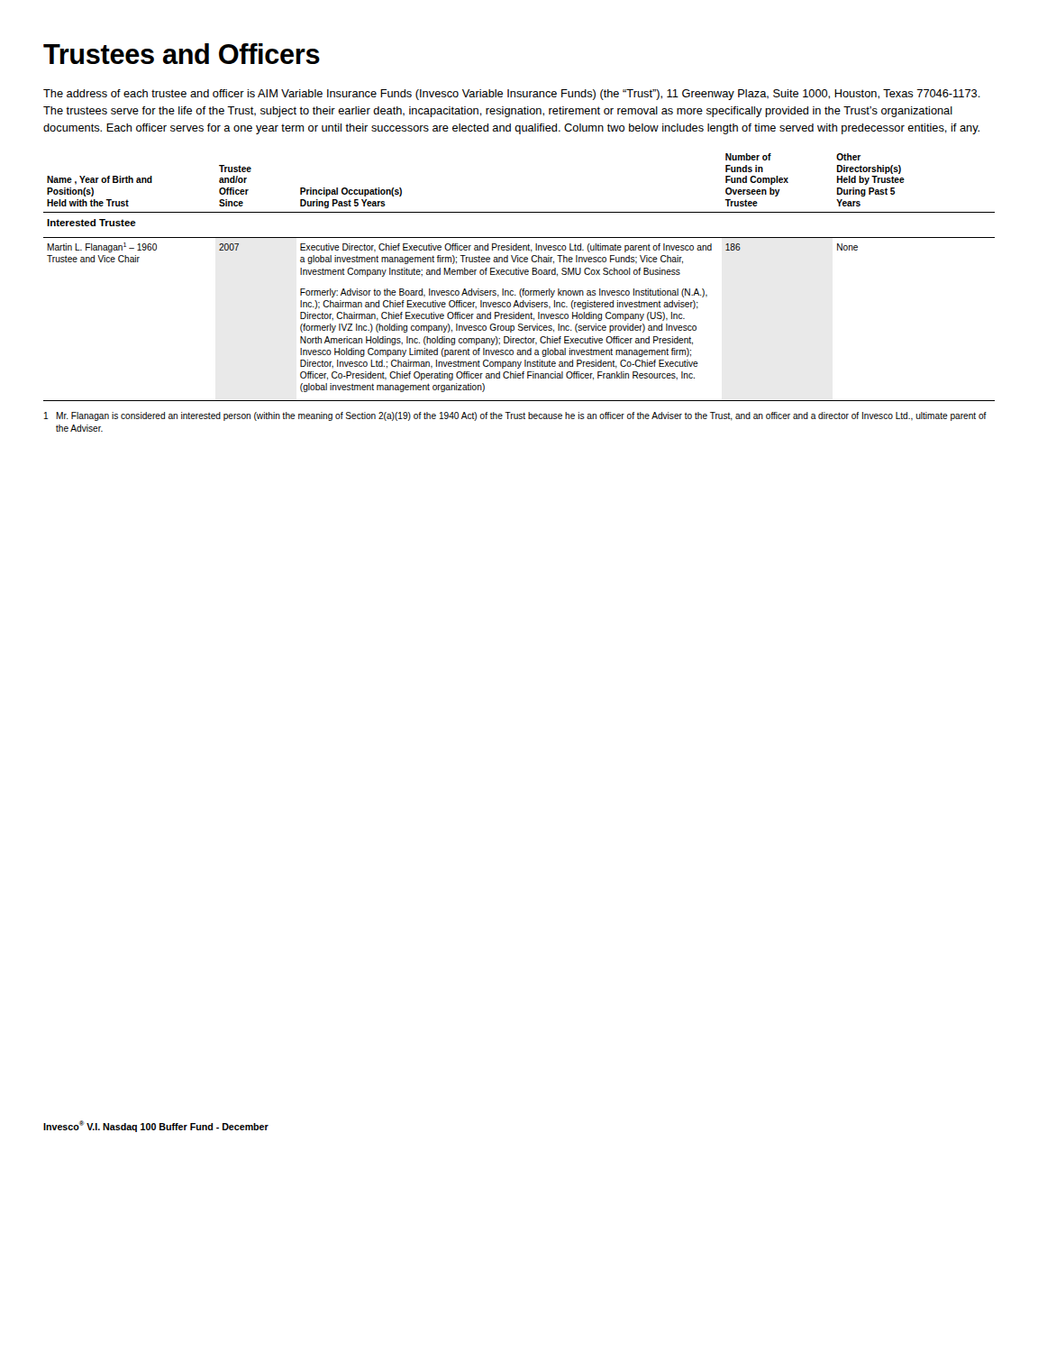Trustees and Officers
The address of each trustee and officer is AIM Variable Insurance Funds (Invesco Variable Insurance Funds) (the “Trust”), 11 Greenway Plaza, Suite 1000, Houston, Texas 77046-1173. The trustees serve for the life of the Trust, subject to their earlier death, incapacitation, resignation, retirement or removal as more specifically provided in the Trust’s organizational documents. Each officer serves for a one year term or until their successors are elected and qualified. Column two below includes length of time served with predecessor entities, if any.
| Name , Year of Birth and Position(s) Held with the Trust | Trustee and/or Officer Since | Principal Occupation(s) During Past 5 Years | Number of Funds in Fund Complex Overseen by Trustee | Other Directorship(s) Held by Trustee During Past 5 Years |
| --- | --- | --- | --- | --- |
| Interested Trustee |
| Martin L. Flanagan 1 – 1960 Trustee and Vice Chair | 2007 | Executive Director, Chief Executive Officer and President, Invesco Ltd. (ultimate parent of Invesco and a global investment management firm); Trustee and Vice Chair, The Invesco Funds; Vice Chair, Investment Company Institute; and Member of Executive Board, SMU Cox School of Business Formerly: Advisor to the Board, Invesco Advisers, Inc. (formerly known as Invesco Institutional (N.A.), Inc.); Chairman and Chief Executive Officer, Invesco Advisers, Inc. (registered investment adviser); Director, Chairman, Chief Executive Officer and President, Invesco Holding Company (US), Inc. (formerly IVZ Inc.) (holding company), Invesco Group Services, Inc. (service provider) and Invesco North American Holdings, Inc. (holding company); Director, Chief Executive Officer and President, Invesco Holding Company Limited (parent of Invesco and a global investment management firm); Director, Invesco Ltd.; Chairman, Investment Company Institute and President, Co-Chief Executive Officer, Co-President, Chief Operating Officer and Chief Financial Officer, Franklin Resources, Inc. (global investment management organization) | 186 | None |
1 Mr. Flanagan is considered an interested person (within the meaning of Section 2(a)(19) of the 1940 Act) of the Trust because he is an officer of the Adviser to the Trust, and an officer and a director of Invesco Ltd., ultimate parent of the Adviser.
Invesco® V.I. Nasdaq 100 Buffer Fund - December